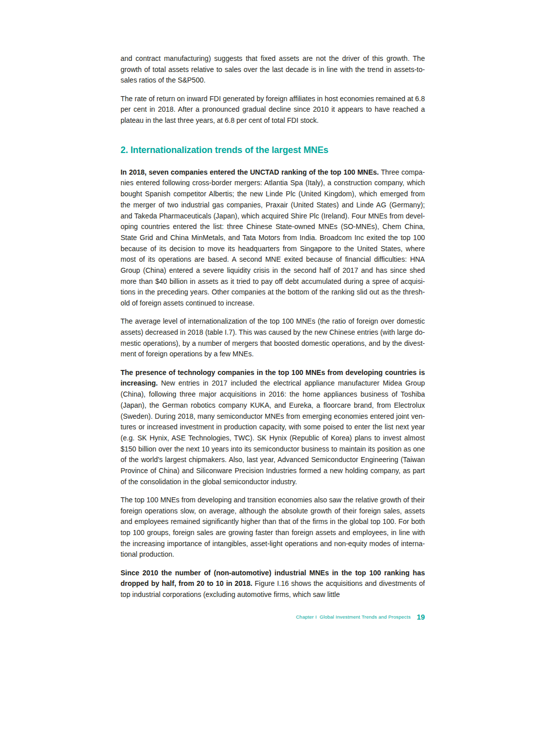and contract manufacturing) suggests that fixed assets are not the driver of this growth. The growth of total assets relative to sales over the last decade is in line with the trend in assets-to-sales ratios of the S&P500.
The rate of return on inward FDI generated by foreign affiliates in host economies remained at 6.8 per cent in 2018. After a pronounced gradual decline since 2010 it appears to have reached a plateau in the last three years, at 6.8 per cent of total FDI stock.
2. Internationalization trends of the largest MNEs
In 2018, seven companies entered the UNCTAD ranking of the top 100 MNEs. Three companies entered following cross-border mergers: Atlantia Spa (Italy), a construction company, which bought Spanish competitor Albertis; the new Linde Plc (United Kingdom), which emerged from the merger of two industrial gas companies, Praxair (United States) and Linde AG (Germany); and Takeda Pharmaceuticals (Japan), which acquired Shire Plc (Ireland). Four MNEs from developing countries entered the list: three Chinese State-owned MNEs (SO-MNEs), Chem China, State Grid and China MinMetals, and Tata Motors from India. Broadcom Inc exited the top 100 because of its decision to move its headquarters from Singapore to the United States, where most of its operations are based. A second MNE exited because of financial difficulties: HNA Group (China) entered a severe liquidity crisis in the second half of 2017 and has since shed more than $40 billion in assets as it tried to pay off debt accumulated during a spree of acquisitions in the preceding years. Other companies at the bottom of the ranking slid out as the threshold of foreign assets continued to increase.
The average level of internationalization of the top 100 MNEs (the ratio of foreign over domestic assets) decreased in 2018 (table I.7). This was caused by the new Chinese entries (with large domestic operations), by a number of mergers that boosted domestic operations, and by the divestment of foreign operations by a few MNEs.
The presence of technology companies in the top 100 MNEs from developing countries is increasing. New entries in 2017 included the electrical appliance manufacturer Midea Group (China), following three major acquisitions in 2016: the home appliances business of Toshiba (Japan), the German robotics company KUKA, and Eureka, a floorcare brand, from Electrolux (Sweden). During 2018, many semiconductor MNEs from emerging economies entered joint ventures or increased investment in production capacity, with some poised to enter the list next year (e.g. SK Hynix, ASE Technologies, TWC). SK Hynix (Republic of Korea) plans to invest almost $150 billion over the next 10 years into its semiconductor business to maintain its position as one of the world's largest chipmakers. Also, last year, Advanced Semiconductor Engineering (Taiwan Province of China) and Siliconware Precision Industries formed a new holding company, as part of the consolidation in the global semiconductor industry.
The top 100 MNEs from developing and transition economies also saw the relative growth of their foreign operations slow, on average, although the absolute growth of their foreign sales, assets and employees remained significantly higher than that of the firms in the global top 100. For both top 100 groups, foreign sales are growing faster than foreign assets and employees, in line with the increasing importance of intangibles, asset-light operations and non-equity modes of international production.
Since 2010 the number of (non-automotive) industrial MNEs in the top 100 ranking has dropped by half, from 20 to 10 in 2018. Figure I.16 shows the acquisitions and divestments of top industrial corporations (excluding automotive firms, which saw little
Chapter I Global Investment Trends and Prospects 19